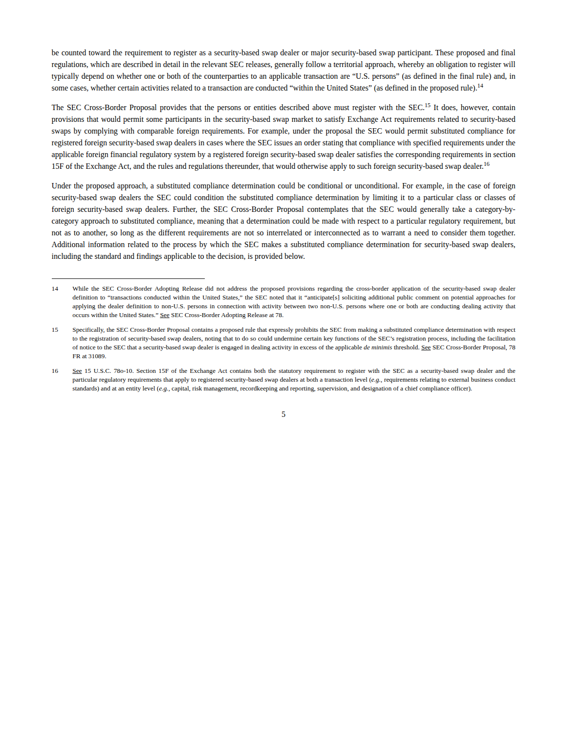be counted toward the requirement to register as a security-based swap dealer or major security-based swap participant. These proposed and final regulations, which are described in detail in the relevant SEC releases, generally follow a territorial approach, whereby an obligation to register will typically depend on whether one or both of the counterparties to an applicable transaction are “U.S. persons” (as defined in the final rule) and, in some cases, whether certain activities related to a transaction are conducted “within the United States” (as defined in the proposed rule).14
The SEC Cross-Border Proposal provides that the persons or entities described above must register with the SEC.15 It does, however, contain provisions that would permit some participants in the security-based swap market to satisfy Exchange Act requirements related to security-based swaps by complying with comparable foreign requirements. For example, under the proposal the SEC would permit substituted compliance for registered foreign security-based swap dealers in cases where the SEC issues an order stating that compliance with specified requirements under the applicable foreign financial regulatory system by a registered foreign security-based swap dealer satisfies the corresponding requirements in section 15F of the Exchange Act, and the rules and regulations thereunder, that would otherwise apply to such foreign security-based swap dealer.16
Under the proposed approach, a substituted compliance determination could be conditional or unconditional. For example, in the case of foreign security-based swap dealers the SEC could condition the substituted compliance determination by limiting it to a particular class or classes of foreign security-based swap dealers. Further, the SEC Cross-Border Proposal contemplates that the SEC would generally take a category-by-category approach to substituted compliance, meaning that a determination could be made with respect to a particular regulatory requirement, but not as to another, so long as the different requirements are not so interrelated or interconnected as to warrant a need to consider them together. Additional information related to the process by which the SEC makes a substituted compliance determination for security-based swap dealers, including the standard and findings applicable to the decision, is provided below.
14
While the SEC Cross-Border Adopting Release did not address the proposed provisions regarding the cross-border application of the security-based swap dealer definition to “transactions conducted within the United States,” the SEC noted that it “anticipate[s] soliciting additional public comment on potential approaches for applying the dealer definition to non-U.S. persons in connection with activity between two non-U.S. persons where one or both are conducting dealing activity that occurs within the United States.” See SEC Cross-Border Adopting Release at 78.
15
Specifically, the SEC Cross-Border Proposal contains a proposed rule that expressly prohibits the SEC from making a substituted compliance determination with respect to the registration of security-based swap dealers, noting that to do so could undermine certain key functions of the SEC’s registration process, including the facilitation of notice to the SEC that a security-based swap dealer is engaged in dealing activity in excess of the applicable de minimis threshold. See SEC Cross-Border Proposal, 78 FR at 31089.
16
See 15 U.S.C. 78o-10. Section 15F of the Exchange Act contains both the statutory requirement to register with the SEC as a security-based swap dealer and the particular regulatory requirements that apply to registered security-based swap dealers at both a transaction level (e.g., requirements relating to external business conduct standards) and at an entity level (e.g., capital, risk management, recordkeeping and reporting, supervision, and designation of a chief compliance officer).
5